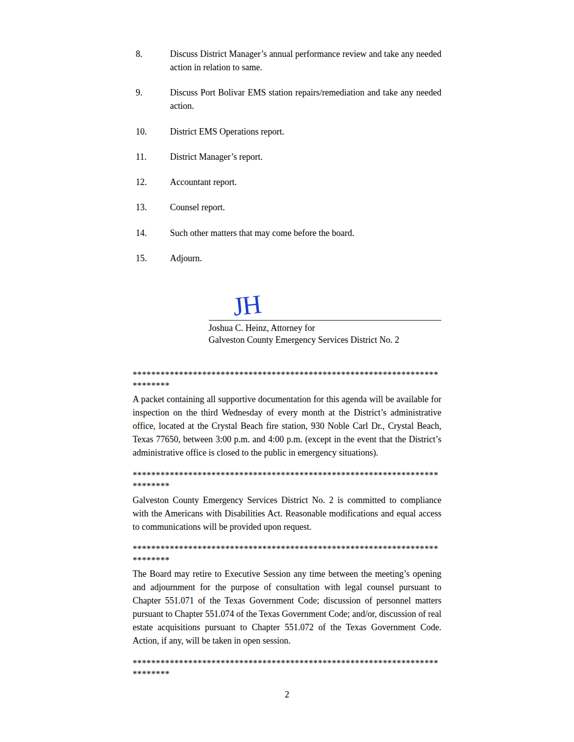8. Discuss District Manager’s annual performance review and take any needed action in relation to same.
9. Discuss Port Bolivar EMS station repairs/remediation and take any needed action.
10. District EMS Operations report.
11. District Manager’s report.
12. Accountant report.
13. Counsel report.
14. Such other matters that may come before the board.
15. Adjourn.
JH
Joshua C. Heinz, Attorney for
Galveston County Emergency Services District No. 2
**************************************************************************
A packet containing all supportive documentation for this agenda will be available for inspection on the third Wednesday of every month at the District’s administrative office, located at the Crystal Beach fire station, 930 Noble Carl Dr., Crystal Beach, Texas 77650, between 3:00 p.m. and 4:00 p.m. (except in the event that the District’s administrative office is closed to the public in emergency situations).
**************************************************************************
Galveston County Emergency Services District No. 2 is committed to compliance with the Americans with Disabilities Act. Reasonable modifications and equal access to communications will be provided upon request.
**************************************************************************
The Board may retire to Executive Session any time between the meeting’s opening and adjournment for the purpose of consultation with legal counsel pursuant to Chapter 551.071 of the Texas Government Code; discussion of personnel matters pursuant to Chapter 551.074 of the Texas Government Code; and/or, discussion of real estate acquisitions pursuant to Chapter 551.072 of the Texas Government Code. Action, if any, will be taken in open session.
**************************************************************************
2